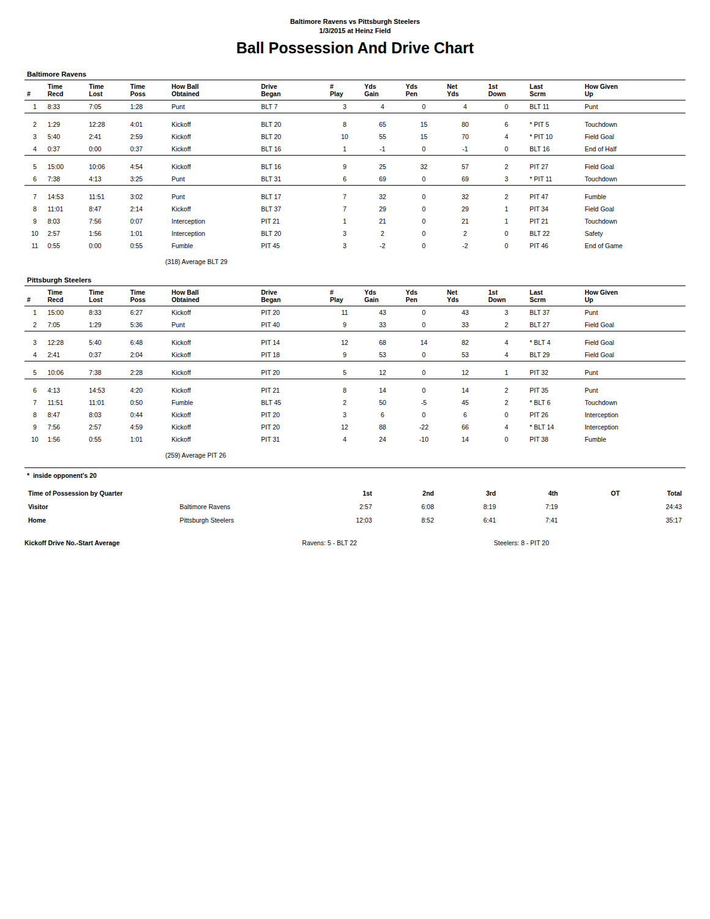Baltimore Ravens vs Pittsburgh Steelers
1/3/2015 at Heinz Field
Ball Possession And Drive Chart
Baltimore Ravens
| # | Time Recd | Time Lost | Time Poss | How Ball Obtained | Drive Began | # Play | Yds Gain | Yds Pen | Net Yds | 1st Down | Last Scrm | How Given Up |
| --- | --- | --- | --- | --- | --- | --- | --- | --- | --- | --- | --- | --- |
| 1 | 8:33 | 7:05 | 1:28 | Punt | BLT 7 | 3 | 4 | 0 | 4 | 0 | BLT 11 | Punt |
| 2 | 1:29 | 12:28 | 4:01 | Kickoff | BLT 20 | 8 | 65 | 15 | 80 | 6 | * PIT 5 | Touchdown |
| 3 | 5:40 | 2:41 | 2:59 | Kickoff | BLT 20 | 10 | 55 | 15 | 70 | 4 | * PIT 10 | Field Goal |
| 4 | 0:37 | 0:00 | 0:37 | Kickoff | BLT 16 | 1 | -1 | 0 | -1 | 0 | BLT 16 | End of Half |
| 5 | 15:00 | 10:06 | 4:54 | Kickoff | BLT 16 | 9 | 25 | 32 | 57 | 2 | PIT 27 | Field Goal |
| 6 | 7:38 | 4:13 | 3:25 | Punt | BLT 31 | 6 | 69 | 0 | 69 | 3 | * PIT 11 | Touchdown |
| 7 | 14:53 | 11:51 | 3:02 | Punt | BLT 17 | 7 | 32 | 0 | 32 | 2 | PIT 47 | Fumble |
| 8 | 11:01 | 8:47 | 2:14 | Kickoff | BLT 37 | 7 | 29 | 0 | 29 | 1 | PIT 34 | Field Goal |
| 9 | 8:03 | 7:56 | 0:07 | Interception | PIT 21 | 1 | 21 | 0 | 21 | 1 | PIT 21 | Touchdown |
| 10 | 2:57 | 1:56 | 1:01 | Interception | BLT 20 | 3 | 2 | 0 | 2 | 0 | BLT 22 | Safety |
| 11 | 0:55 | 0:00 | 0:55 | Fumble | PIT 45 | 3 | -2 | 0 | -2 | 0 | PIT 46 | End of Game |
(318) Average BLT 29
Pittsburgh Steelers
| # | Time Recd | Time Lost | Time Poss | How Ball Obtained | Drive Began | # Play | Yds Gain | Yds Pen | Net Yds | 1st Down | Last Scrm | How Given Up |
| --- | --- | --- | --- | --- | --- | --- | --- | --- | --- | --- | --- | --- |
| 1 | 15:00 | 8:33 | 6:27 | Kickoff | PIT 20 | 11 | 43 | 0 | 43 | 3 | BLT 37 | Punt |
| 2 | 7:05 | 1:29 | 5:36 | Punt | PIT 40 | 9 | 33 | 0 | 33 | 2 | BLT 27 | Field Goal |
| 3 | 12:28 | 5:40 | 6:48 | Kickoff | PIT 14 | 12 | 68 | 14 | 82 | 4 | * BLT 4 | Field Goal |
| 4 | 2:41 | 0:37 | 2:04 | Kickoff | PIT 18 | 9 | 53 | 0 | 53 | 4 | BLT 29 | Field Goal |
| 5 | 10:06 | 7:38 | 2:28 | Kickoff | PIT 20 | 5 | 12 | 0 | 12 | 1 | PIT 32 | Punt |
| 6 | 4:13 | 14:53 | 4:20 | Kickoff | PIT 21 | 8 | 14 | 0 | 14 | 2 | PIT 35 | Punt |
| 7 | 11:51 | 11:01 | 0:50 | Fumble | BLT 45 | 2 | 50 | -5 | 45 | 2 | * BLT 6 | Touchdown |
| 8 | 8:47 | 8:03 | 0:44 | Kickoff | PIT 20 | 3 | 6 | 0 | 6 | 0 | PIT 26 | Interception |
| 9 | 7:56 | 2:57 | 4:59 | Kickoff | PIT 20 | 12 | 88 | -22 | 66 | 4 | * BLT 14 | Interception |
| 10 | 1:56 | 0:55 | 1:01 | Kickoff | PIT 31 | 4 | 24 | -10 | 14 | 0 | PIT 38 | Fumble |
(259) Average PIT 26
* inside opponent's 20
| Time of Possession by Quarter | | 1st | 2nd | 3rd | 4th | OT | Total |
| --- | --- | --- | --- | --- | --- | --- | --- |
| Visitor | Baltimore Ravens | 2:57 | 6:08 | 8:19 | 7:19 | | 24:43 |
| Home | Pittsburgh Steelers | 12:03 | 8:52 | 6:41 | 7:41 | | 35:17 |
| Kickoff Drive No.-Start Average | Ravens: 5 - BLT 22 | Steelers: 8 - PIT 20 |